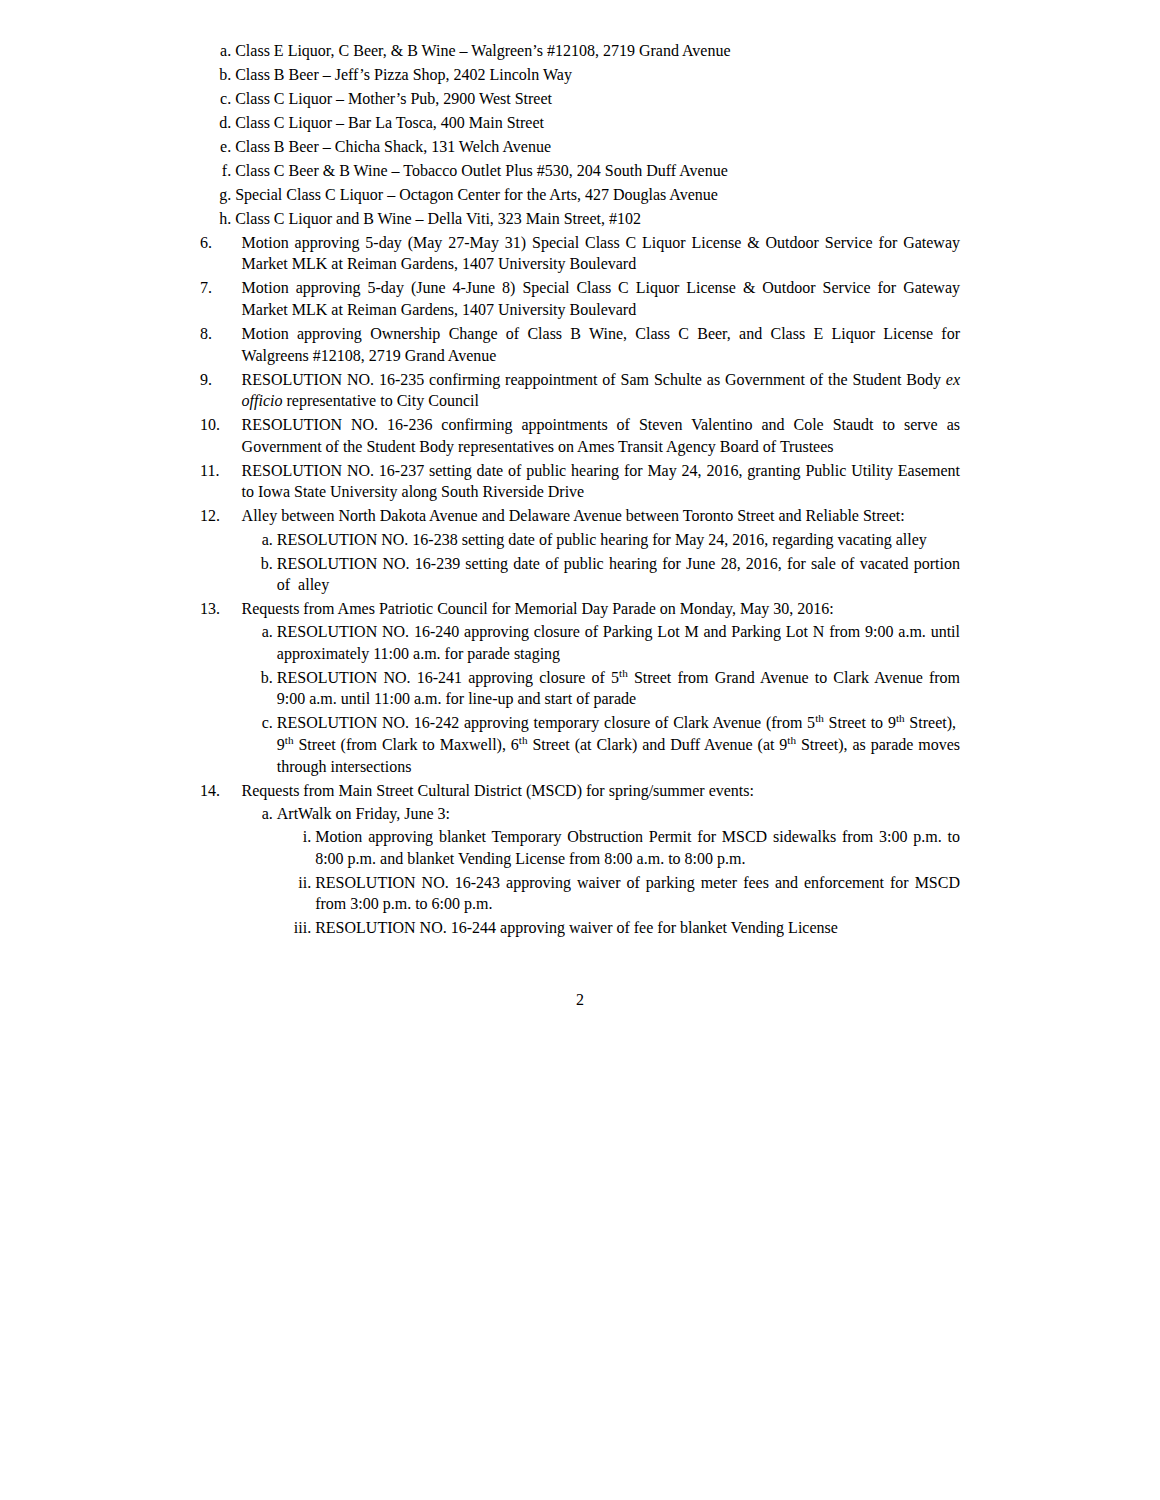Class E Liquor, C Beer, & B Wine – Walgreen’s #12108, 2719 Grand Avenue
Class B Beer – Jeff’s Pizza Shop, 2402 Lincoln Way
Class C Liquor – Mother’s Pub, 2900 West Street
Class C Liquor – Bar La Tosca, 400 Main Street
Class B Beer – Chicha Shack, 131 Welch Avenue
Class C Beer & B Wine – Tobacco Outlet Plus #530, 204 South Duff Avenue
Special Class C Liquor – Octagon Center for the Arts, 427 Douglas Avenue
Class C Liquor and B Wine – Della Viti, 323 Main Street, #102
Motion approving 5-day (May 27-May 31) Special Class C Liquor License & Outdoor Service for Gateway Market MLK at Reiman Gardens, 1407 University Boulevard
Motion approving 5-day (June 4-June 8) Special Class C Liquor License & Outdoor Service for Gateway Market MLK at Reiman Gardens, 1407 University Boulevard
Motion approving Ownership Change of Class B Wine, Class C Beer, and Class E Liquor License for Walgreens #12108, 2719 Grand Avenue
RESOLUTION NO. 16-235 confirming reappointment of Sam Schulte as Government of the Student Body ex officio representative to City Council
RESOLUTION NO. 16-236 confirming appointments of Steven Valentino and Cole Staudt to serve as Government of the Student Body representatives on Ames Transit Agency Board of Trustees
RESOLUTION NO. 16-237 setting date of public hearing for May 24, 2016, granting Public Utility Easement to Iowa State University along South Riverside Drive
Alley between North Dakota Avenue and Delaware Avenue between Toronto Street and Reliable Street:
RESOLUTION NO. 16-238 setting date of public hearing for May 24, 2016, regarding vacating alley
RESOLUTION NO. 16-239 setting date of public hearing for June 28, 2016, for sale of vacated portion of alley
Requests from Ames Patriotic Council for Memorial Day Parade on Monday, May 30, 2016:
RESOLUTION NO. 16-240 approving closure of Parking Lot M and Parking Lot N from 9:00 a.m. until approximately 11:00 a.m. for parade staging
RESOLUTION NO. 16-241 approving closure of 5th Street from Grand Avenue to Clark Avenue from 9:00 a.m. until 11:00 a.m. for line-up and start of parade
RESOLUTION NO. 16-242 approving temporary closure of Clark Avenue (from 5th Street to 9th Street), 9th Street (from Clark to Maxwell), 6th Street (at Clark) and Duff Avenue (at 9th Street), as parade moves through intersections
Requests from Main Street Cultural District (MSCD) for spring/summer events:
ArtWalk on Friday, June 3:
Motion approving blanket Temporary Obstruction Permit for MSCD sidewalks from 3:00 p.m. to 8:00 p.m. and blanket Vending License from 8:00 a.m. to 8:00 p.m.
RESOLUTION NO. 16-243 approving waiver of parking meter fees and enforcement for MSCD from 3:00 p.m. to 6:00 p.m.
RESOLUTION NO. 16-244 approving waiver of fee for blanket Vending License
2